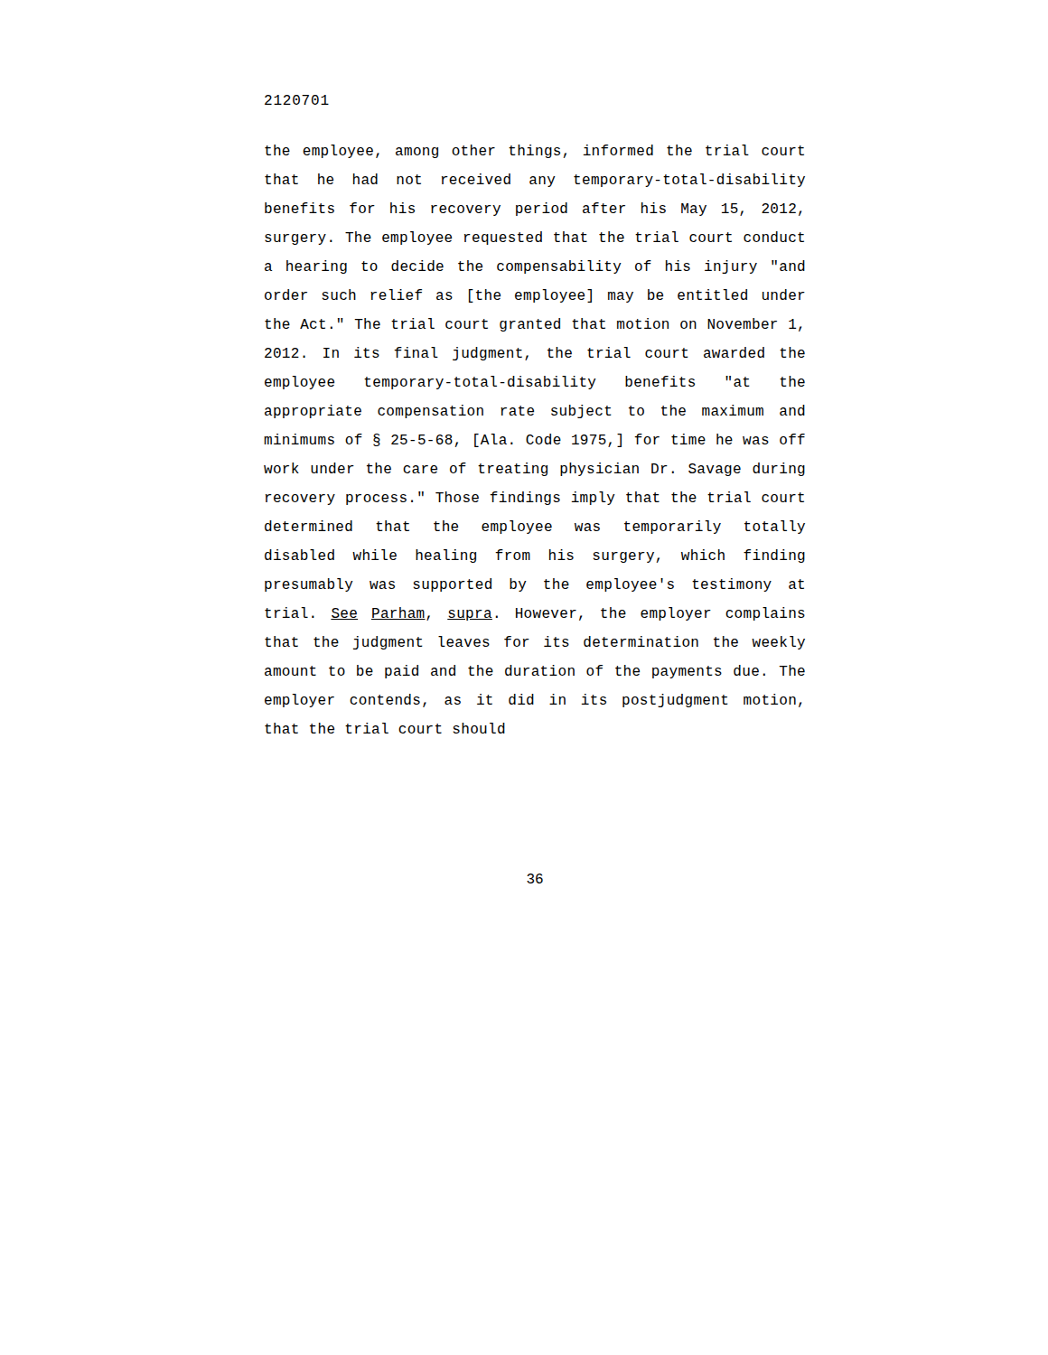2120701
the employee, among other things, informed the trial court that he had not received any temporary-total-disability benefits for his recovery period after his May 15, 2012, surgery. The employee requested that the trial court conduct a hearing to decide the compensability of his injury "and order such relief as [the employee] may be entitled under the Act." The trial court granted that motion on November 1, 2012. In its final judgment, the trial court awarded the employee temporary-total-disability benefits "at the appropriate compensation rate subject to the maximum and minimums of § 25-5-68, [Ala. Code 1975,] for time he was off work under the care of treating physician Dr. Savage during recovery process." Those findings imply that the trial court determined that the employee was temporarily totally disabled while healing from his surgery, which finding presumably was supported by the employee's testimony at trial. See Parham, supra. However, the employer complains that the judgment leaves for its determination the weekly amount to be paid and the duration of the payments due. The employer contends, as it did in its postjudgment motion, that the trial court should
36